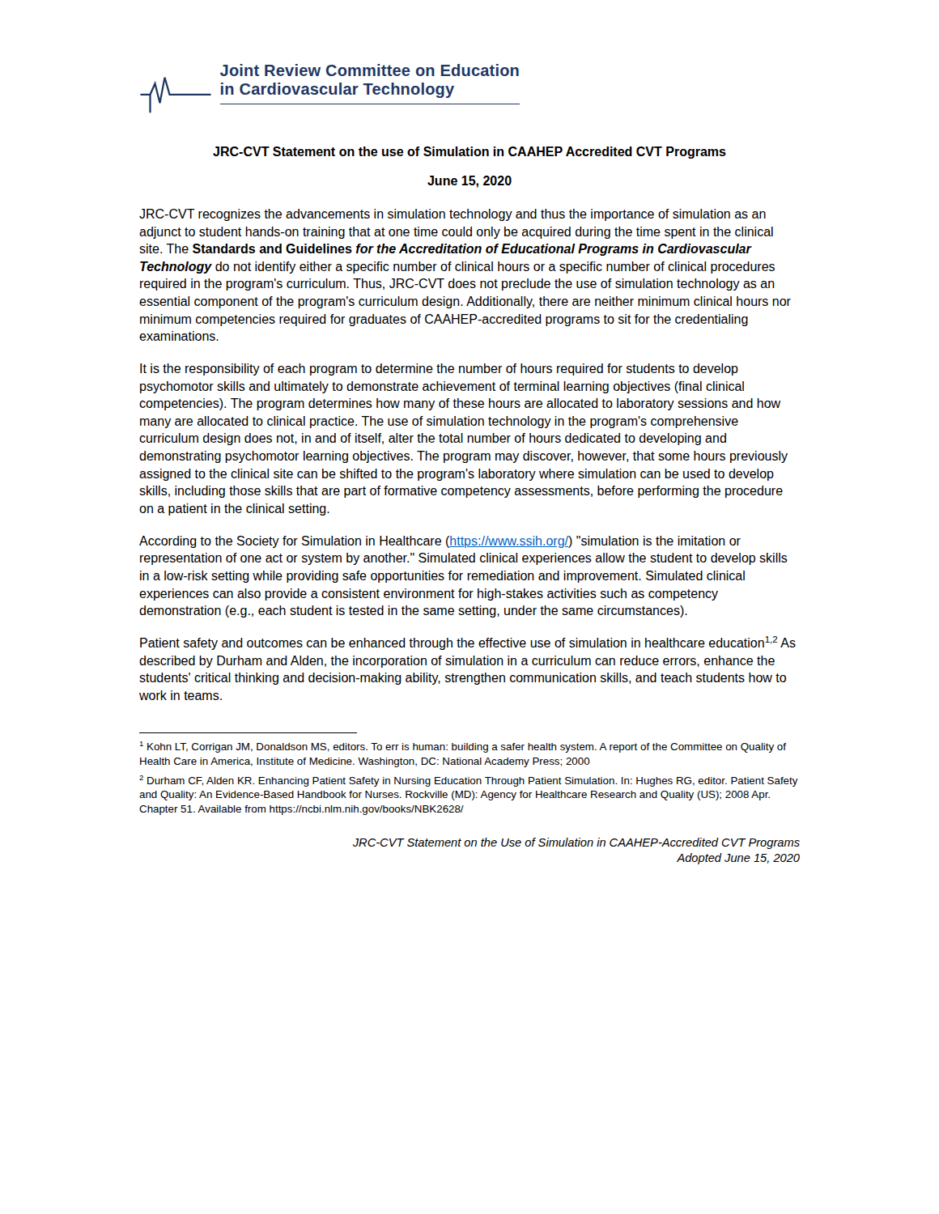Joint Review Committee on Education
in Cardiovascular Technology
JRC-CVT Statement on the use of Simulation in CAAHEP Accredited CVT Programs
June 15, 2020
JRC-CVT recognizes the advancements in simulation technology and thus the importance of simulation as an adjunct to student hands-on training that at one time could only be acquired during the time spent in the clinical site. The Standards and Guidelines for the Accreditation of Educational Programs in Cardiovascular Technology do not identify either a specific number of clinical hours or a specific number of clinical procedures required in the program's curriculum. Thus, JRC-CVT does not preclude the use of simulation technology as an essential component of the program's curriculum design. Additionally, there are neither minimum clinical hours nor minimum competencies required for graduates of CAAHEP-accredited programs to sit for the credentialing examinations.
It is the responsibility of each program to determine the number of hours required for students to develop psychomotor skills and ultimately to demonstrate achievement of terminal learning objectives (final clinical competencies). The program determines how many of these hours are allocated to laboratory sessions and how many are allocated to clinical practice. The use of simulation technology in the program's comprehensive curriculum design does not, in and of itself, alter the total number of hours dedicated to developing and demonstrating psychomotor learning objectives. The program may discover, however, that some hours previously assigned to the clinical site can be shifted to the program's laboratory where simulation can be used to develop skills, including those skills that are part of formative competency assessments, before performing the procedure on a patient in the clinical setting.
According to the Society for Simulation in Healthcare (https://www.ssih.org/) "simulation is the imitation or representation of one act or system by another." Simulated clinical experiences allow the student to develop skills in a low-risk setting while providing safe opportunities for remediation and improvement. Simulated clinical experiences can also provide a consistent environment for high-stakes activities such as competency demonstration (e.g., each student is tested in the same setting, under the same circumstances).
Patient safety and outcomes can be enhanced through the effective use of simulation in healthcare education1,2 As described by Durham and Alden, the incorporation of simulation in a curriculum can reduce errors, enhance the students' critical thinking and decision-making ability, strengthen communication skills, and teach students how to work in teams.
1 Kohn LT, Corrigan JM, Donaldson MS, editors. To err is human: building a safer health system. A report of the Committee on Quality of Health Care in America, Institute of Medicine. Washington, DC: National Academy Press; 2000
2 Durham CF, Alden KR. Enhancing Patient Safety in Nursing Education Through Patient Simulation. In: Hughes RG, editor. Patient Safety and Quality: An Evidence-Based Handbook for Nurses. Rockville (MD): Agency for Healthcare Research and Quality (US); 2008 Apr. Chapter 51. Available from https://ncbi.nlm.nih.gov/books/NBK2628/
JRC-CVT Statement on the Use of Simulation in CAAHEP-Accredited CVT Programs
Adopted June 15, 2020